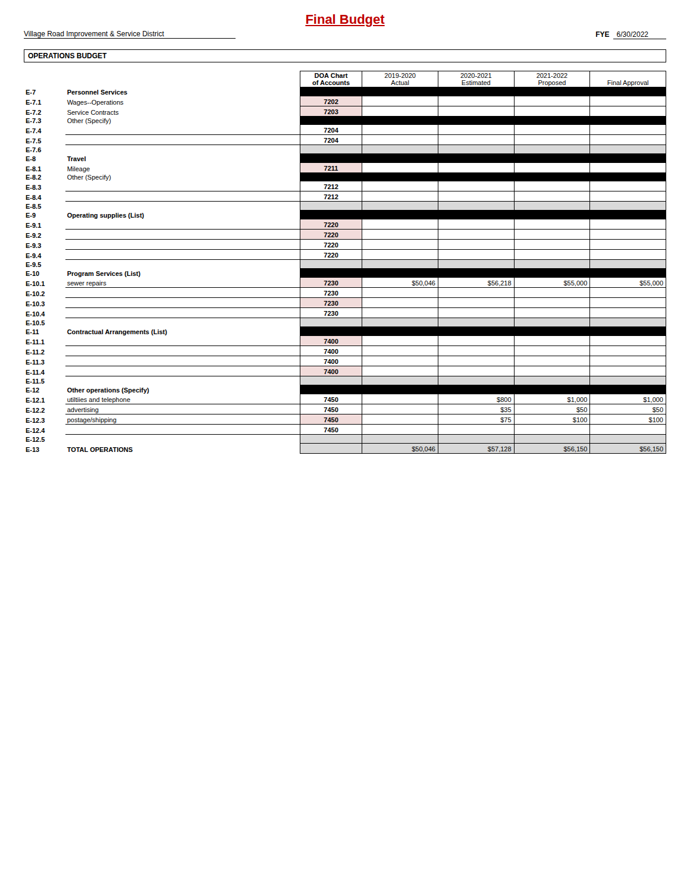Final Budget
Village Road Improvement & Service District
FYE 6/30/2022
OPERATIONS BUDGET
| | | DOA Chart of Accounts | 2019-2020 Actual | 2020-2021 Estimated | 2021-2022 Proposed | Final Approval |
| E-7 | Personnel Services | | | | | |
| E-7.1 | Wages--Operations | 7202 | | | | |
| E-7.2 | Service Contracts | 7203 | | | | |
| E-7.3 | Other (Specify) | | | | | |
| E-7.4 | | 7204 | | | | |
| E-7.5 | | 7204 | | | | |
| E-7.6 | | | | | | |
| E-8 | Travel | | | | | |
| E-8.1 | Mileage | 7211 | | | | |
| E-8.2 | Other (Specify) | | | | | |
| E-8.3 | | 7212 | | | | |
| E-8.4 | | 7212 | | | | |
| E-8.5 | | | | | | |
| E-9 | Operating supplies (List) | | | | | |
| E-9.1 | | 7220 | | | | |
| E-9.2 | | 7220 | | | | |
| E-9.3 | | 7220 | | | | |
| E-9.4 | | 7220 | | | | |
| E-9.5 | | | | | | |
| E-10 | Program Services (List) | | | | | |
| E-10.1 | sewer repairs | 7230 | $50,046 | $56,218 | $55,000 | $55,000 |
| E-10.2 | | 7230 | | | | |
| E-10.3 | | 7230 | | | | |
| E-10.4 | | 7230 | | | | |
| E-10.5 | | | | | | |
| E-11 | Contractual Arrangements (List) | | | | | |
| E-11.1 | | 7400 | | | | |
| E-11.2 | | 7400 | | | | |
| E-11.3 | | 7400 | | | | |
| E-11.4 | | 7400 | | | | |
| E-11.5 | | | | | | |
| E-12 | Other operations (Specify) | | | | | |
| E-12.1 | utiltiies and telephone | 7450 | | $800 | $1,000 | $1,000 |
| E-12.2 | advertising | 7450 | | $35 | $50 | $50 |
| E-12.3 | postage/shipping | 7450 | | $75 | $100 | $100 |
| E-12.4 | | 7450 | | | | |
| E-12.5 | | | | | | |
| E-13 | TOTAL OPERATIONS | | $50,046 | $57,128 | $56,150 | $56,150 |